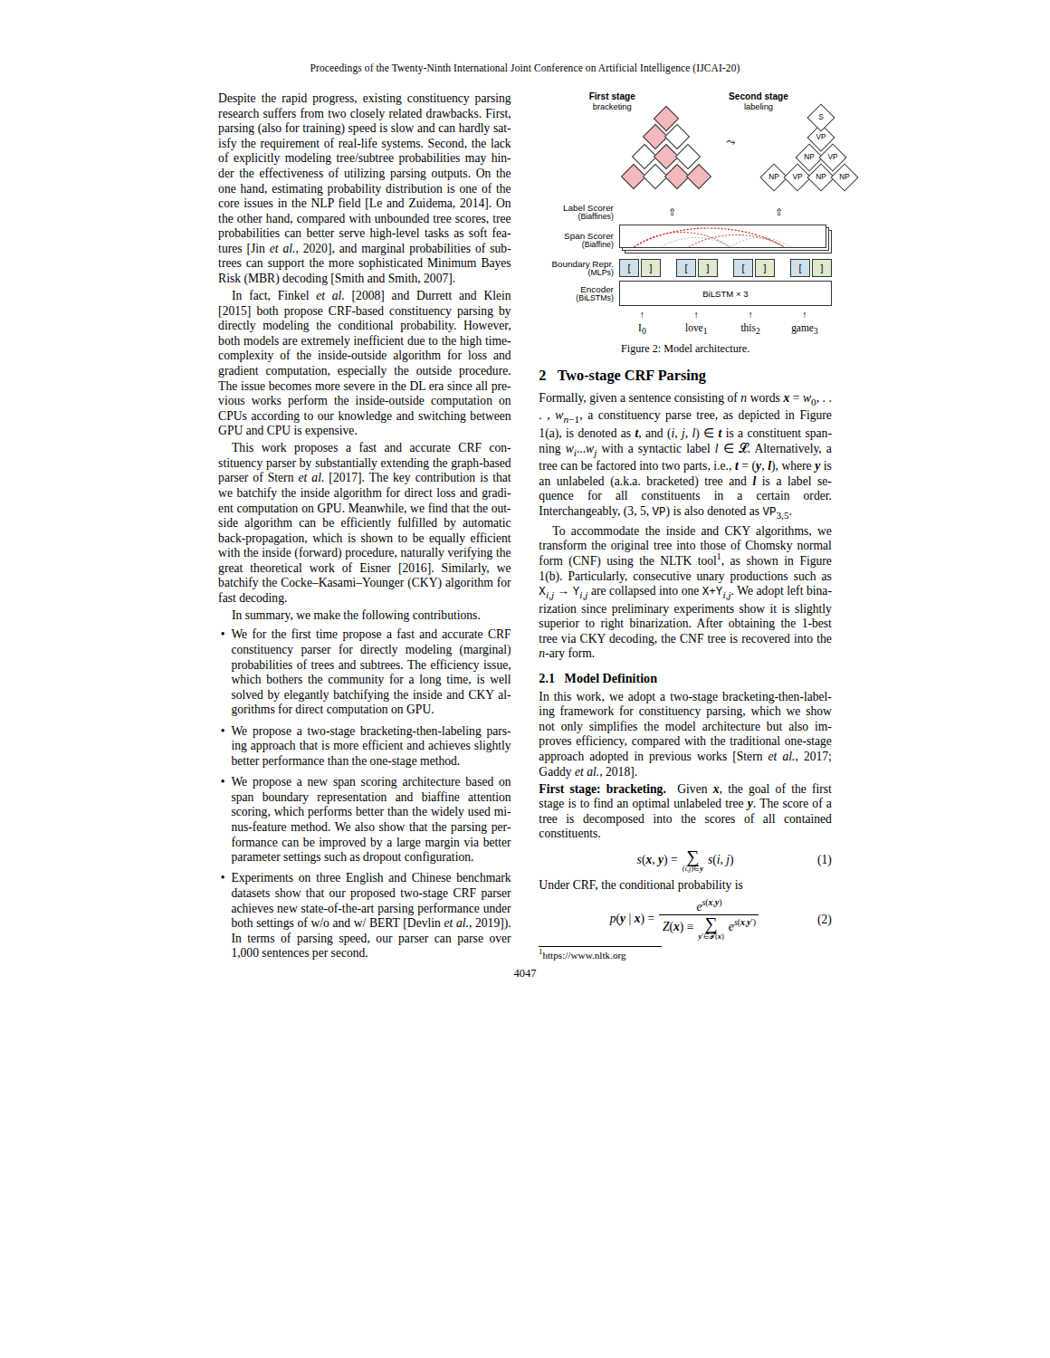Proceedings of the Twenty-Ninth International Joint Conference on Artificial Intelligence (IJCAI-20)
Despite the rapid progress, existing constituency parsing research suffers from two closely related drawbacks. First, parsing (also for training) speed is slow and can hardly satisfy the requirement of real-life systems. Second, the lack of explicitly modeling tree/subtree probabilities may hinder the effectiveness of utilizing parsing outputs. On the one hand, estimating probability distribution is one of the core issues in the NLP field [Le and Zuidema, 2014]. On the other hand, compared with unbounded tree scores, tree probabilities can better serve high-level tasks as soft features [Jin et al., 2020], and marginal probabilities of subtrees can support the more sophisticated Minimum Bayes Risk (MBR) decoding [Smith and Smith, 2007].
In fact, Finkel et al. [2008] and Durrett and Klein [2015] both propose CRF-based constituency parsing by directly modeling the conditional probability. However, both models are extremely inefficient due to the high time-complexity of the inside-outside algorithm for loss and gradient computation, especially the outside procedure. The issue becomes more severe in the DL era since all previous works perform the inside-outside computation on CPUs according to our knowledge and switching between GPU and CPU is expensive.
This work proposes a fast and accurate CRF constituency parser by substantially extending the graph-based parser of Stern et al. [2017]. The key contribution is that we batchify the inside algorithm for direct loss and gradient computation on GPU. Meanwhile, we find that the outside algorithm can be efficiently fulfilled by automatic back-propagation, which is shown to be equally efficient with the inside (forward) procedure, naturally verifying the great theoretical work of Eisner [2016]. Similarly, we batchify the Cocke–Kasami–Younger (CKY) algorithm for fast decoding.
In summary, we make the following contributions.
We for the first time propose a fast and accurate CRF constituency parser for directly modeling (marginal) probabilities of trees and subtrees. The efficiency issue, which bothers the community for a long time, is well solved by elegantly batchifying the inside and CKY algorithms for direct computation on GPU.
We propose a two-stage bracketing-then-labeling parsing approach that is more efficient and achieves slightly better performance than the one-stage method.
We propose a new span scoring architecture based on span boundary representation and biaffine attention scoring, which performs better than the widely used minus-feature method. We also show that the parsing performance can be improved by a large margin via better parameter settings such as dropout configuration.
Experiments on three English and Chinese benchmark datasets show that our proposed two-stage CRF parser achieves new state-of-the-art parsing performance under both settings of w/o and w/ BERT [Devlin et al., 2019]). In terms of parsing speed, our parser can parse over 1,000 sentences per second.
First stage bracketing
Second stage labeling
⤳
NP
VP
NP
NP
NP
VP
VP
S
Label Scorer(Biaffines)
⇧ ⇧
Span Scorer(Biaffine)
Boundary Repr.(MLPs)
[
]
[
]
[
]
[
]
Encoder(BiLSTMs)
BiLSTM × 3
↑↑↑↑
I0 love1 this2 game3
Figure 2: Model architecture.
2 Two-stage CRF Parsing
Formally, given a sentence consisting of n words x = w0, . . . , wn−1, a constituency parse tree, as depicted in Figure 1(a), is denoted as t, and (i, j, l) ∈ t is a constituent spanning wi...wj with a syntactic label l ∈ 𝓛. Alternatively, a tree can be factored into two parts, i.e., t = (y, l), where y is an unlabeled (a.k.a. bracketed) tree and l is a label sequence for all constituents in a certain order. Interchangeably, (3, 5, VP) is also denoted as VP3,5.
To accommodate the inside and CKY algorithms, we transform the original tree into those of Chomsky normal form (CNF) using the NLTK tool1, as shown in Figure 1(b). Particularly, consecutive unary productions such as Xi,j → Yi,j are collapsed into one X+Yi,j. We adopt left binarization since preliminary experiments show it is slightly superior to right binarization. After obtaining the 1-best tree via CKY decoding, the CNF tree is recovered into the n-ary form.
2.1 Model Definition
In this work, we adopt a two-stage bracketing-then-labeling framework for constituency parsing, which we show not only simplifies the model architecture but also improves efficiency, compared with the traditional one-stage approach adopted in previous works [Stern et al., 2017; Gaddy et al., 2018].
First stage: bracketing. Given x, the goal of the first stage is to find an optimal unlabeled tree y. The score of a tree is decomposed into the scores of all contained constituents.
s(x, y) = ∑(i,j)∈y s(i, j) (1)
Under CRF, the conditional probability is
p(y | x) = es(x,y) Z(x) ≡ ∑y′∈𝒯(x) es(x,y′) (2)
1https://www.nltk.org
4047